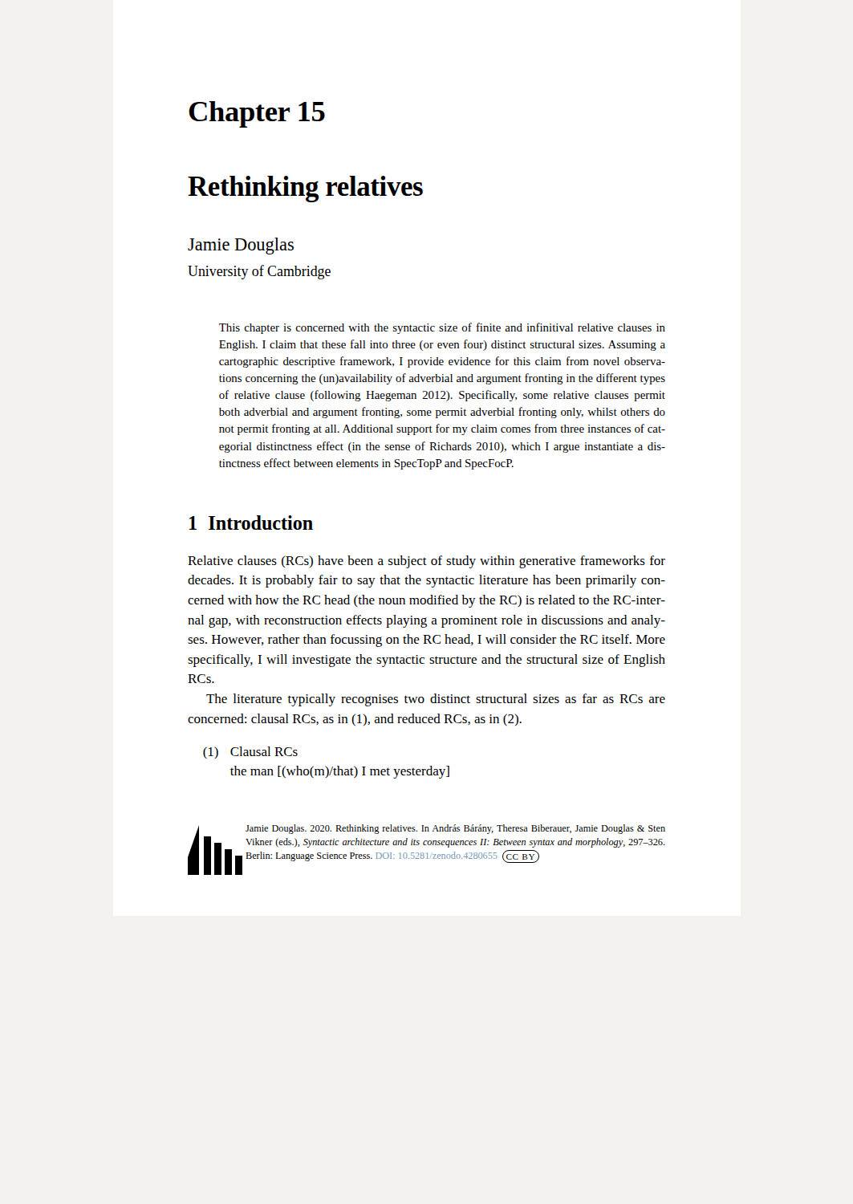Chapter 15
Rethinking relatives
Jamie Douglas
University of Cambridge
This chapter is concerned with the syntactic size of finite and infinitival relative clauses in English. I claim that these fall into three (or even four) distinct structural sizes. Assuming a cartographic descriptive framework, I provide evidence for this claim from novel observations concerning the (un)availability of adverbial and argument fronting in the different types of relative clause (following Haegeman 2012). Specifically, some relative clauses permit both adverbial and argument fronting, some permit adverbial fronting only, whilst others do not permit fronting at all. Additional support for my claim comes from three instances of categorial distinctness effect (in the sense of Richards 2010), which I argue instantiate a distinctness effect between elements in SpecTopP and SpecFocP.
1 Introduction
Relative clauses (RCs) have been a subject of study within generative frameworks for decades. It is probably fair to say that the syntactic literature has been primarily concerned with how the RC head (the noun modified by the RC) is related to the RC-internal gap, with reconstruction effects playing a prominent role in discussions and analyses. However, rather than focussing on the RC head, I will consider the RC itself. More specifically, I will investigate the syntactic structure and the structural size of English RCs.
The literature typically recognises two distinct structural sizes as far as RCs are concerned: clausal RCs, as in (1), and reduced RCs, as in (2).
(1)
Clausal RCs the man [(who(m)/that) I met yesterday]
Jamie Douglas. 2020. Rethinking relatives. In András Bárány, Theresa Biberauer, Jamie Douglas & Sten Vikner (eds.), Syntactic architecture and its consequences II: Between syntax and morphology, 297–326. Berlin: Language Science Press. DOI: 10.5281/zenodo.4280655 CC BY